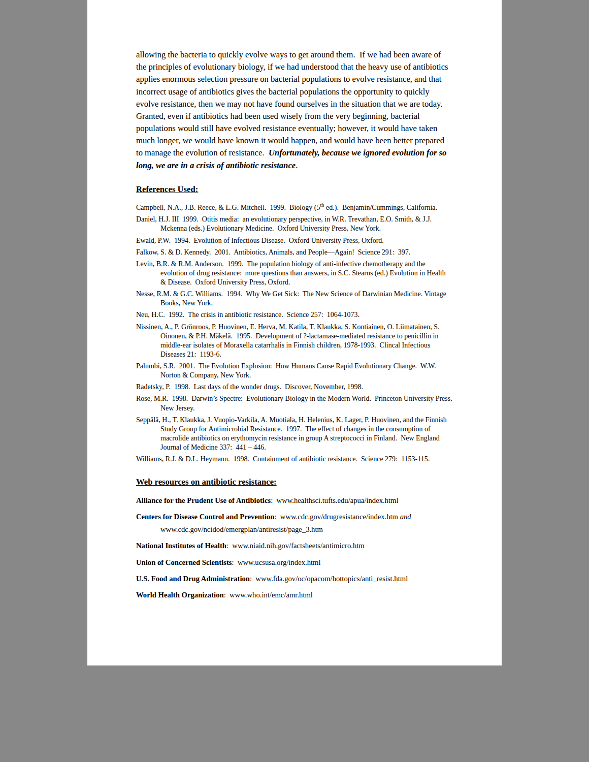allowing the bacteria to quickly evolve ways to get around them. If we had been aware of the principles of evolutionary biology, if we had understood that the heavy use of antibiotics applies enormous selection pressure on bacterial populations to evolve resistance, and that incorrect usage of antibiotics gives the bacterial populations the opportunity to quickly evolve resistance, then we may not have found ourselves in the situation that we are today. Granted, even if antibiotics had been used wisely from the very beginning, bacterial populations would still have evolved resistance eventually; however, it would have taken much longer, we would have known it would happen, and would have been better prepared to manage the evolution of resistance. Unfortunately, because we ignored evolution for so long, we are in a crisis of antibiotic resistance.
References Used:
Campbell, N.A., J.B. Reece, & L.G. Mitchell. 1999. Biology (5th ed.). Benjamin/Cummings, California.
Daniel, H.J. III 1999. Otitis media: an evolutionary perspective, in W.R. Trevathan, E.O. Smith, & J.J. Mckenna (eds.) Evolutionary Medicine. Oxford University Press, New York.
Ewald, P.W. 1994. Evolution of Infectious Disease. Oxford University Press, Oxford.
Falkow, S. & D. Kennedy. 2001. Antibiotics, Animals, and People—Again! Science 291: 397.
Levin, B.R. & R.M. Anderson. 1999. The population biology of anti-infective chemotherapy and the evolution of drug resistance: more questions than answers, in S.C. Stearns (ed.) Evolution in Health & Disease. Oxford University Press, Oxford.
Nesse, R.M. & G.C. Williams. 1994. Why We Get Sick: The New Science of Darwinian Medicine. Vintage Books, New York.
Neu, H.C. 1992. The crisis in antibiotic resistance. Science 257: 1064-1073.
Nissinen, A., P. Grönroos, P. Huovinen, E. Herva, M. Katila, T. Klaukka, S. Kontiainen, O. Liimatainen, S. Oinonen, & P.H. Mäkelä. 1995. Development of ?-lactamase-mediated resistance to penicillin in middle-ear isolates of Moraxella catarrhalis in Finnish children, 1978-1993. Clincal Infectious Diseases 21: 1193-6.
Palumbi, S.R. 2001. The Evolution Explosion: How Humans Cause Rapid Evolutionary Change. W.W. Norton & Company, New York.
Radetsky, P. 1998. Last days of the wonder drugs. Discover, November, 1998.
Rose, M.R. 1998. Darwin’s Spectre: Evolutionary Biology in the Modern World. Princeton University Press, New Jersey.
Seppälä, H., T. Klaukka, J. Vuopio-Varkila, A. Muotiala, H. Helenius, K. Lager, P. Huovinen, and the Finnish Study Group for Antimicrobial Resistance. 1997. The effect of changes in the consumption of macrolide antibiotics on erythomycin resistance in group A streptococci in Finland. New England Journal of Medicine 337: 441 – 446.
Williams, R.J. & D.L. Heymann. 1998. Containment of antibiotic resistance. Science 279: 1153-115.
Web resources on antibiotic resistance:
Alliance for the Prudent Use of Antibiotics: www.healthsci.tufts.edu/apua/index.html
Centers for Disease Control and Prevention: www.cdc.gov/drugresistance/index.htm and www.cdc.gov/ncidod/emergplan/antiresist/page_3.htm
National Institutes of Health: www.niaid.nih.gov/factsheets/antimicro.htm
Union of Concerned Scientists: www.ucsusa.org/index.html
U.S. Food and Drug Administration: www.fda.gov/oc/opacom/hottopics/anti_resist.html
World Health Organization: www.who.int/emc/amr.html